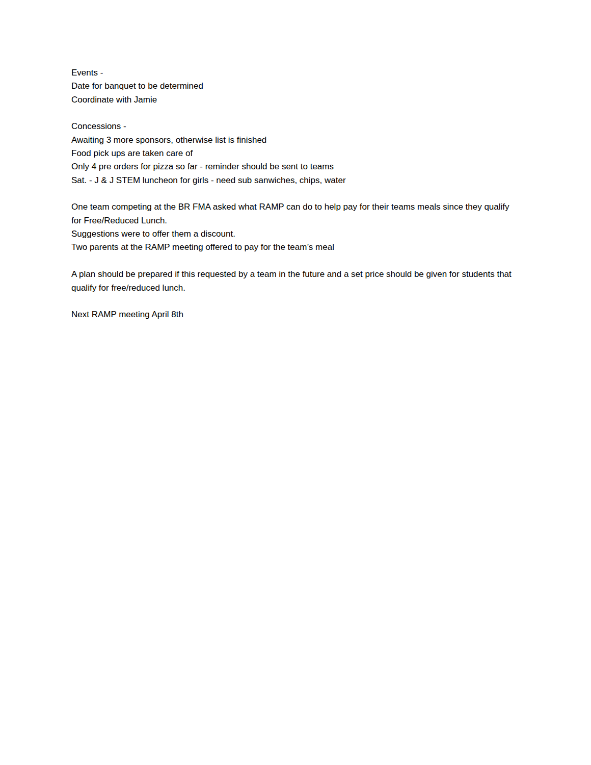Events -
Date for banquet to be determined
Coordinate with Jamie
Concessions -
Awaiting 3 more sponsors, otherwise list is finished
Food pick ups are taken care of
Only 4 pre orders for pizza so far - reminder should be sent to teams
Sat. - J & J STEM luncheon for girls - need sub sanwiches, chips, water
One team competing at the BR FMA asked what RAMP can do to help pay for their teams meals since they qualify for Free/Reduced Lunch.
Suggestions were to offer them a discount.
Two parents at the RAMP meeting offered to pay for the team’s meal
A plan should be prepared if this requested by a team in the future and a set price should be given for students that qualify for free/reduced lunch.
Next RAMP meeting April 8th